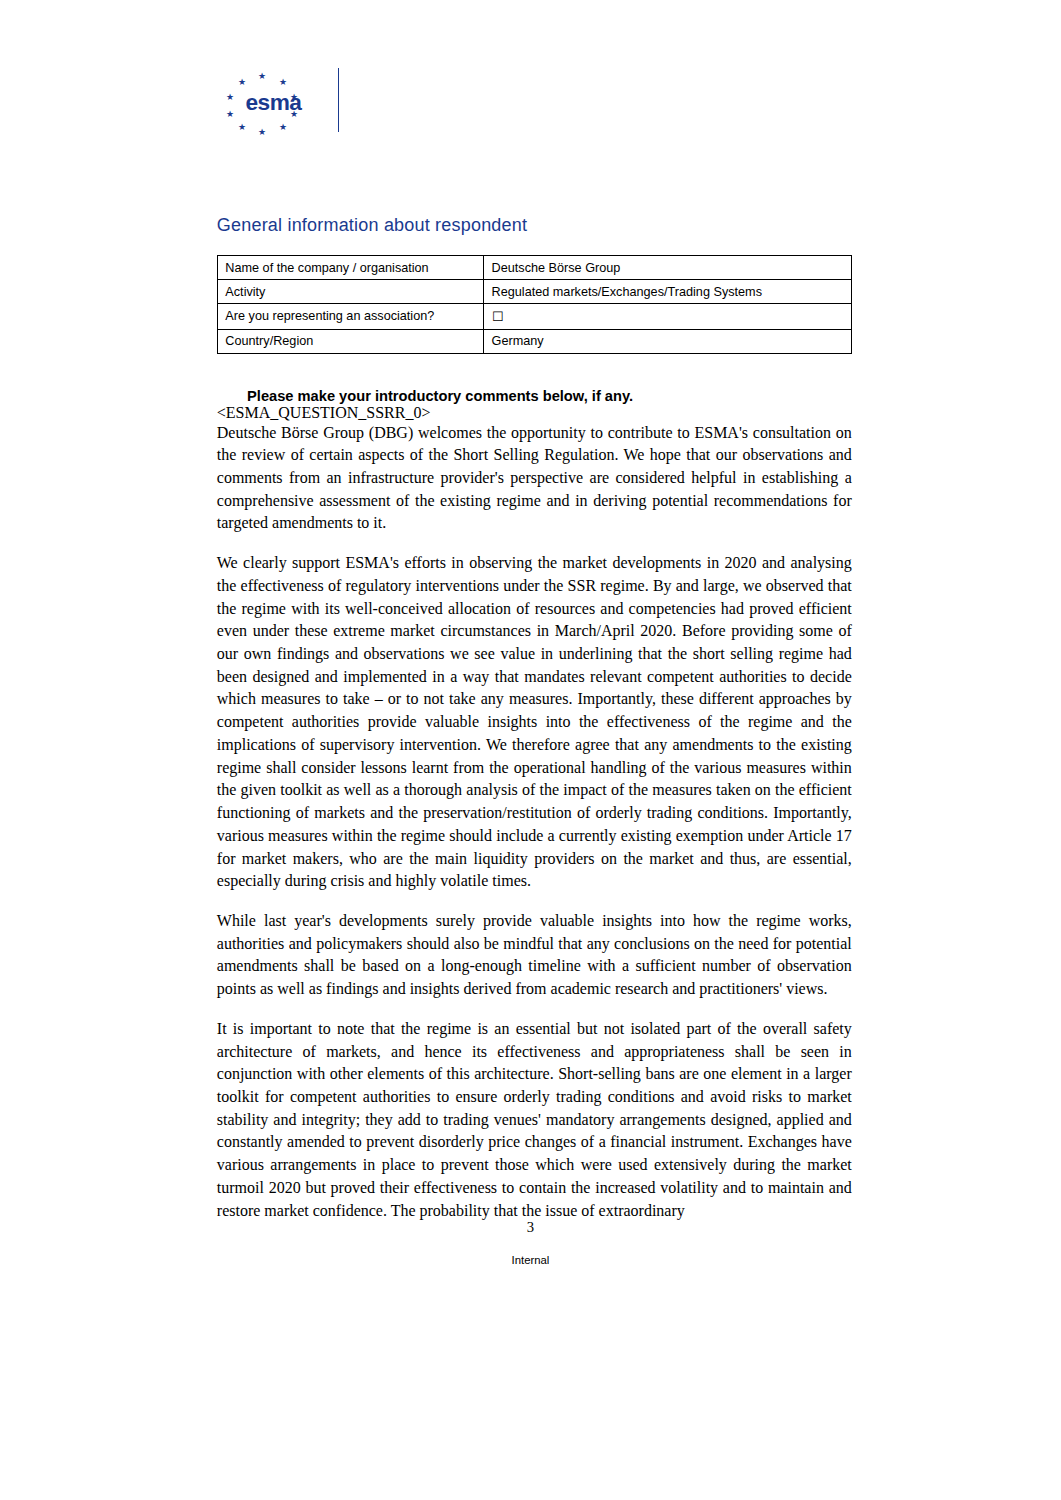★ ★ ★ ★ ★ ★ ★ ★ ★ ★
esma
General information about respondent
| Name of the company / organisation | Deutsche Börse Group |
| Activity | Regulated markets/Exchanges/Trading Systems |
| Are you representing an association? | ☐ |
| Country/Region | Germany |
Please make your introductory comments below, if any.
<ESMA_QUESTION_SSRR_0>
Deutsche Börse Group (DBG) welcomes the opportunity to contribute to ESMA's consultation on the review of certain aspects of the Short Selling Regulation. We hope that our observations and comments from an infrastructure provider's perspective are considered helpful in establishing a comprehensive assessment of the existing regime and in deriving potential recommendations for targeted amendments to it.
We clearly support ESMA's efforts in observing the market developments in 2020 and analysing the effectiveness of regulatory interventions under the SSR regime. By and large, we observed that the regime with its well-conceived allocation of resources and competencies had proved efficient even under these extreme market circumstances in March/April 2020. Before providing some of our own findings and observations we see value in underlining that the short selling regime had been designed and implemented in a way that mandates relevant competent authorities to decide which measures to take – or to not take any measures. Importantly, these different approaches by competent authorities provide valuable insights into the effectiveness of the regime and the implications of supervisory intervention. We therefore agree that any amendments to the existing regime shall consider lessons learnt from the operational handling of the various measures within the given toolkit as well as a thorough analysis of the impact of the measures taken on the efficient functioning of markets and the preservation/restitution of orderly trading conditions. Importantly, various measures within the regime should include a currently existing exemption under Article 17 for market makers, who are the main liquidity providers on the market and thus, are essential, especially during crisis and highly volatile times.
While last year's developments surely provide valuable insights into how the regime works, authorities and policymakers should also be mindful that any conclusions on the need for potential amendments shall be based on a long-enough timeline with a sufficient number of observation points as well as findings and insights derived from academic research and practitioners' views.
It is important to note that the regime is an essential but not isolated part of the overall safety architecture of markets, and hence its effectiveness and appropriateness shall be seen in conjunction with other elements of this architecture. Short-selling bans are one element in a larger toolkit for competent authorities to ensure orderly trading conditions and avoid risks to market stability and integrity; they add to trading venues' mandatory arrangements designed, applied and constantly amended to prevent disorderly price changes of a financial instrument. Exchanges have various arrangements in place to prevent those which were used extensively during the market turmoil 2020 but proved their effectiveness to contain the increased volatility and to maintain and restore market confidence. The probability that the issue of extraordinary
3
Internal